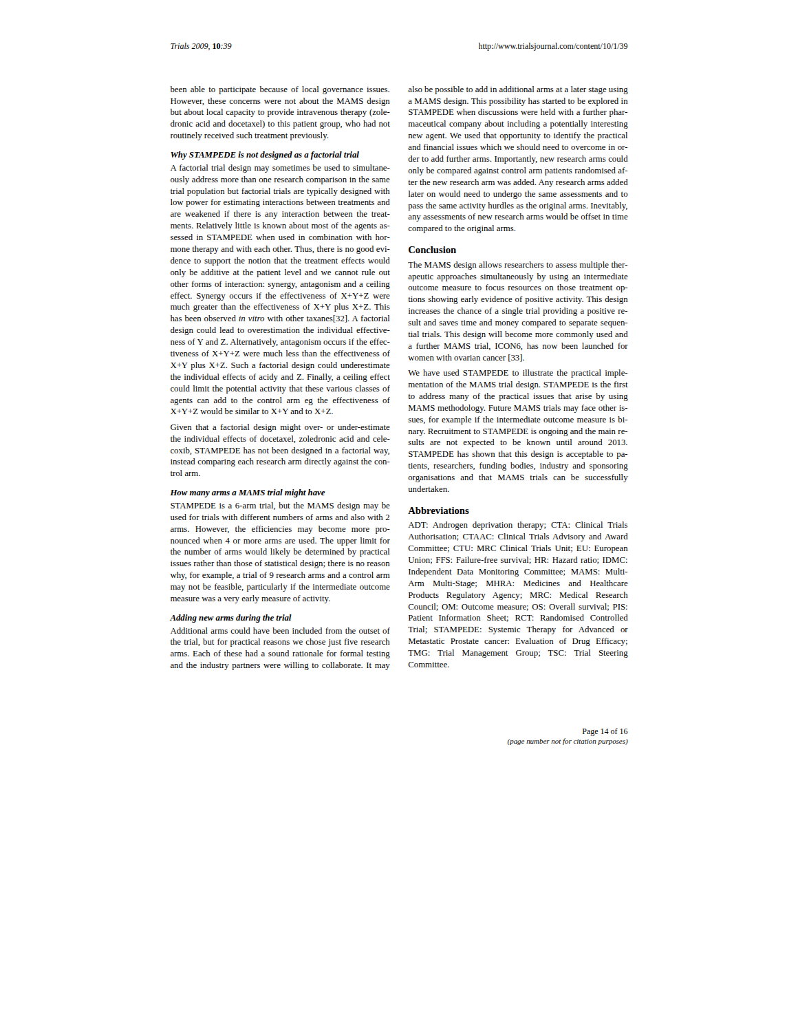Trials 2009, 10:39
http://www.trialsjournal.com/content/10/1/39
been able to participate because of local governance issues. However, these concerns were not about the MAMS design but about local capacity to provide intravenous therapy (zoledronic acid and docetaxel) to this patient group, who had not routinely received such treatment previously.
Why STAMPEDE is not designed as a factorial trial
A factorial trial design may sometimes be used to simultaneously address more than one research comparison in the same trial population but factorial trials are typically designed with low power for estimating interactions between treatments and are weakened if there is any interaction between the treatments. Relatively little is known about most of the agents assessed in STAMPEDE when used in combination with hormone therapy and with each other. Thus, there is no good evidence to support the notion that the treatment effects would only be additive at the patient level and we cannot rule out other forms of interaction: synergy, antagonism and a ceiling effect. Synergy occurs if the effectiveness of X+Y+Z were much greater than the effectiveness of X+Y plus X+Z. This has been observed in vitro with other taxanes[32]. A factorial design could lead to overestimation the individual effectiveness of Y and Z. Alternatively, antagonism occurs if the effectiveness of X+Y+Z were much less than the effectiveness of X+Y plus X+Z. Such a factorial design could underestimate the individual effects of acidy and Z. Finally, a ceiling effect could limit the potential activity that these various classes of agents can add to the control arm eg the effectiveness of X+Y+Z would be similar to X+Y and to X+Z.
Given that a factorial design might over- or under-estimate the individual effects of docetaxel, zoledronic acid and celecoxib, STAMPEDE has not been designed in a factorial way, instead comparing each research arm directly against the control arm.
How many arms a MAMS trial might have
STAMPEDE is a 6-arm trial, but the MAMS design may be used for trials with different numbers of arms and also with 2 arms. However, the efficiencies may become more pronounced when 4 or more arms are used. The upper limit for the number of arms would likely be determined by practical issues rather than those of statistical design; there is no reason why, for example, a trial of 9 research arms and a control arm may not be feasible, particularly if the intermediate outcome measure was a very early measure of activity.
Adding new arms during the trial
Additional arms could have been included from the outset of the trial, but for practical reasons we chose just five research arms. Each of these had a sound rationale for formal testing and the industry partners were willing to collaborate. It may also be possible to add in additional arms at a later stage using a MAMS design. This possibility has started to be explored in STAMPEDE when discussions were held with a further pharmaceutical company about including a potentially interesting new agent. We used that opportunity to identify the practical and financial issues which we should need to overcome in order to add further arms. Importantly, new research arms could only be compared against control arm patients randomised after the new research arm was added. Any research arms added later on would need to undergo the same assessments and to pass the same activity hurdles as the original arms. Inevitably, any assessments of new research arms would be offset in time compared to the original arms.
Conclusion
The MAMS design allows researchers to assess multiple therapeutic approaches simultaneously by using an intermediate outcome measure to focus resources on those treatment options showing early evidence of positive activity. This design increases the chance of a single trial providing a positive result and saves time and money compared to separate sequential trials. This design will become more commonly used and a further MAMS trial, ICON6, has now been launched for women with ovarian cancer [33].
We have used STAMPEDE to illustrate the practical implementation of the MAMS trial design. STAMPEDE is the first to address many of the practical issues that arise by using MAMS methodology. Future MAMS trials may face other issues, for example if the intermediate outcome measure is binary. Recruitment to STAMPEDE is ongoing and the main results are not expected to be known until around 2013. STAMPEDE has shown that this design is acceptable to patients, researchers, funding bodies, industry and sponsoring organisations and that MAMS trials can be successfully undertaken.
Abbreviations
ADT: Androgen deprivation therapy; CTA: Clinical Trials Authorisation; CTAAC: Clinical Trials Advisory and Award Committee; CTU: MRC Clinical Trials Unit; EU: European Union; FFS: Failure-free survival; HR: Hazard ratio; IDMC: Independent Data Monitoring Committee; MAMS: Multi-Arm Multi-Stage; MHRA: Medicines and Healthcare Products Regulatory Agency; MRC: Medical Research Council; OM: Outcome measure; OS: Overall survival; PIS: Patient Information Sheet; RCT: Randomised Controlled Trial; STAMPEDE: Systemic Therapy for Advanced or Metastatic Prostate cancer: Evaluation of Drug Efficacy; TMG: Trial Management Group; TSC: Trial Steering Committee.
Page 14 of 16
(page number not for citation purposes)